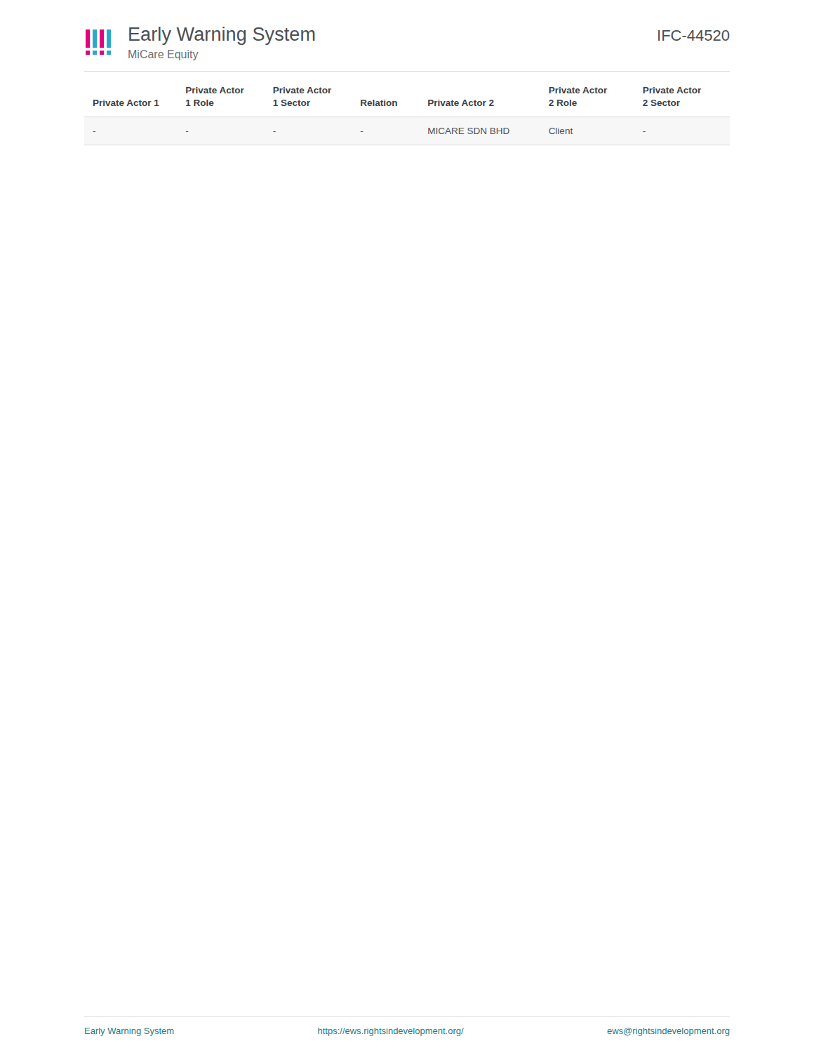Early Warning System
MiCare Equity
IFC-44520
| Private Actor 1 | Private Actor 1 Role | Private Actor 1 Sector | Relation | Private Actor 2 | Private Actor 2 Role | Private Actor 2 Sector |
| --- | --- | --- | --- | --- | --- | --- |
| - | - | - | - | MICARE SDN BHD | Client | - |
Early Warning System
https://ews.rightsindevelopment.org/
ews@rightsindevelopment.org